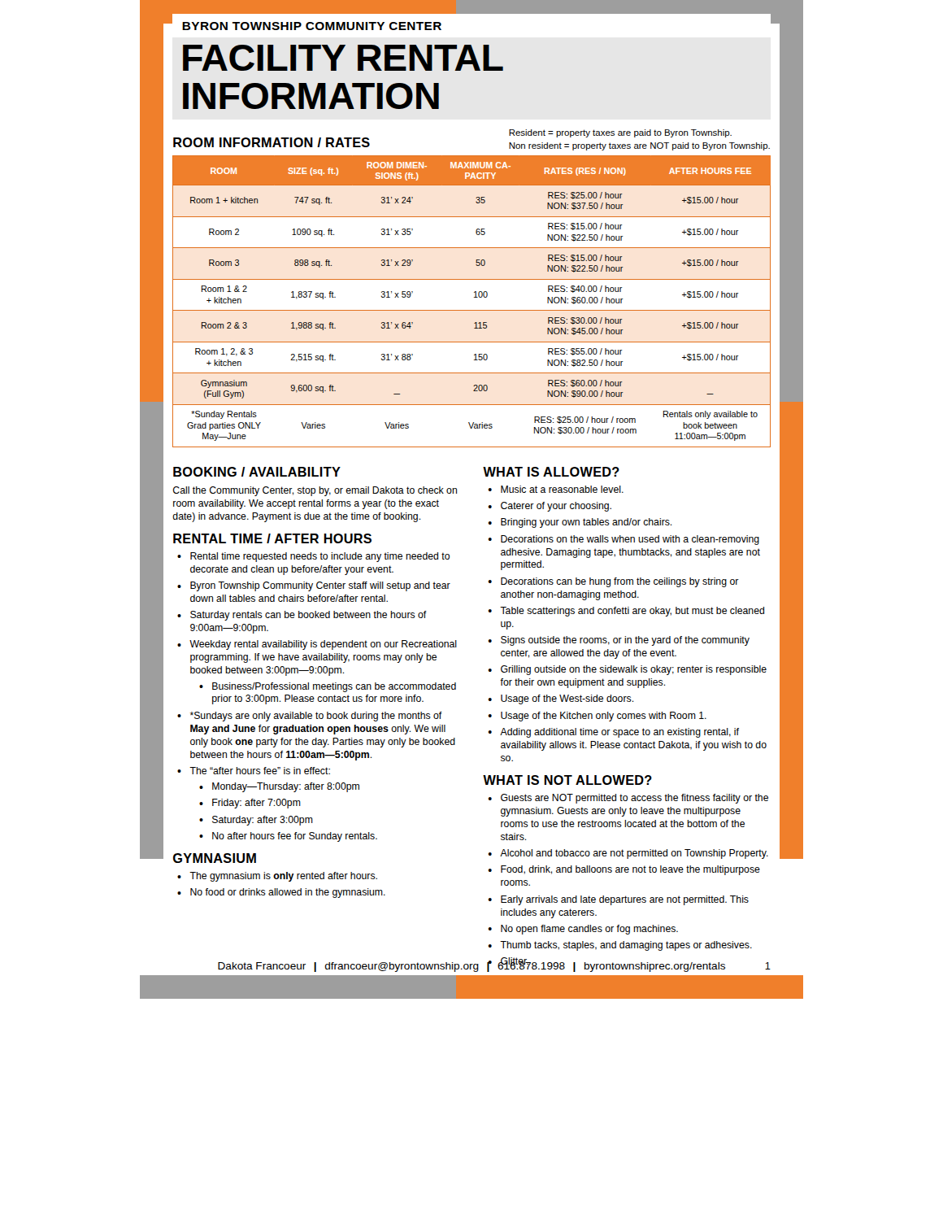BYRON TOWNSHIP COMMUNITY CENTER
FACILITY RENTAL INFORMATION
ROOM INFORMATION / RATES
Resident = property taxes are paid to Byron Township.
Non resident = property taxes are NOT paid to Byron Township.
| ROOM | SIZE (sq. ft.) | ROOM DIMEN- SIONS (ft.) | MAXIMUM CA- PACITY | RATES (RES / NON) | AFTER HOURS FEE |
| --- | --- | --- | --- | --- | --- |
| Room 1 + kitchen | 747 sq. ft. | 31’ x 24’ | 35 | RES: $25.00 / hour NON: $37.50 / hour | +$15.00 / hour |
| Room 2 | 1090 sq. ft. | 31’ x 35’ | 65 | RES: $15.00 / hour NON: $22.50 / hour | +$15.00 / hour |
| Room 3 | 898 sq. ft. | 31’ x 29’ | 50 | RES: $15.00 / hour NON: $22.50 / hour | +$15.00 / hour |
| Room 1 & 2 + kitchen | 1,837 sq. ft. | 31’ x 59’ | 100 | RES: $40.00 / hour NON: $60.00 / hour | +$15.00 / hour |
| Room 2 & 3 | 1,988 sq. ft. | 31’ x 64’ | 115 | RES: $30.00 / hour NON: $45.00 / hour | +$15.00 / hour |
| Room 1, 2, & 3 + kitchen | 2,515 sq. ft. | 31’ x 88’ | 150 | RES: $55.00 / hour NON: $82.50 / hour | +$15.00 / hour |
| Gymnasium (Full Gym) | 9,600 sq. ft. | _ | 200 | RES: $60.00 / hour NON: $90.00 / hour | _ |
| *Sunday Rentals Grad parties ONLY May—June | Varies | Varies | Varies | RES: $25.00 / hour / room NON: $30.00 / hour / room | Rentals only available to book between 11:00am—5:00pm |
BOOKING / AVAILABILITY
Call the Community Center, stop by, or email Dakota to check on room availability. We accept rental forms a year (to the exact date) in advance. Payment is due at the time of booking.
RENTAL TIME / AFTER HOURS
Rental time requested needs to include any time needed to decorate and clean up before/after your event.
Byron Township Community Center staff will setup and tear down all tables and chairs before/after rental.
Saturday rentals can be booked between the hours of 9:00am—9:00pm.
Weekday rental availability is dependent on our Recreational programming. If we have availability, rooms may only be booked between 3:00pm—9:00pm.
Business/Professional meetings can be accommodated prior to 3:00pm. Please contact us for more info.
*Sundays are only available to book during the months of May and June for graduation open houses only. We will only book one party for the day. Parties may only be booked between the hours of 11:00am—5:00pm.
The “after hours fee” is in effect:
Monday—Thursday: after 8:00pm
Friday: after 7:00pm
Saturday: after 3:00pm
No after hours fee for Sunday rentals.
GYMNASIUM
The gymnasium is only rented after hours.
No food or drinks allowed in the gymnasium.
WHAT IS ALLOWED?
Music at a reasonable level.
Caterer of your choosing.
Bringing your own tables and/or chairs.
Decorations on the walls when used with a clean-removing adhesive. Damaging tape, thumbtacks, and staples are not permitted.
Decorations can be hung from the ceilings by string or another non-damaging method.
Table scatterings and confetti are okay, but must be cleaned up.
Signs outside the rooms, or in the yard of the community center, are allowed the day of the event.
Grilling outside on the sidewalk is okay; renter is responsible for their own equipment and supplies.
Usage of the West-side doors.
Usage of the Kitchen only comes with Room 1.
Adding additional time or space to an existing rental, if availability allows it. Please contact Dakota, if you wish to do so.
WHAT IS NOT ALLOWED?
Guests are NOT permitted to access the fitness facility or the gymnasium. Guests are only to leave the multipurpose rooms to use the restrooms located at the bottom of the stairs.
Alcohol and tobacco are not permitted on Township Property.
Food, drink, and balloons are not to leave the multipurpose rooms.
Early arrivals and late departures are not permitted. This includes any caterers.
No open flame candles or fog machines.
Thumb tacks, staples, and damaging tapes or adhesives.
Glitter.
Dakota Francoeur | dfrancoeur@byrontownship.org | 616.878.1998 | byrontownshiprec.org/rentals
1